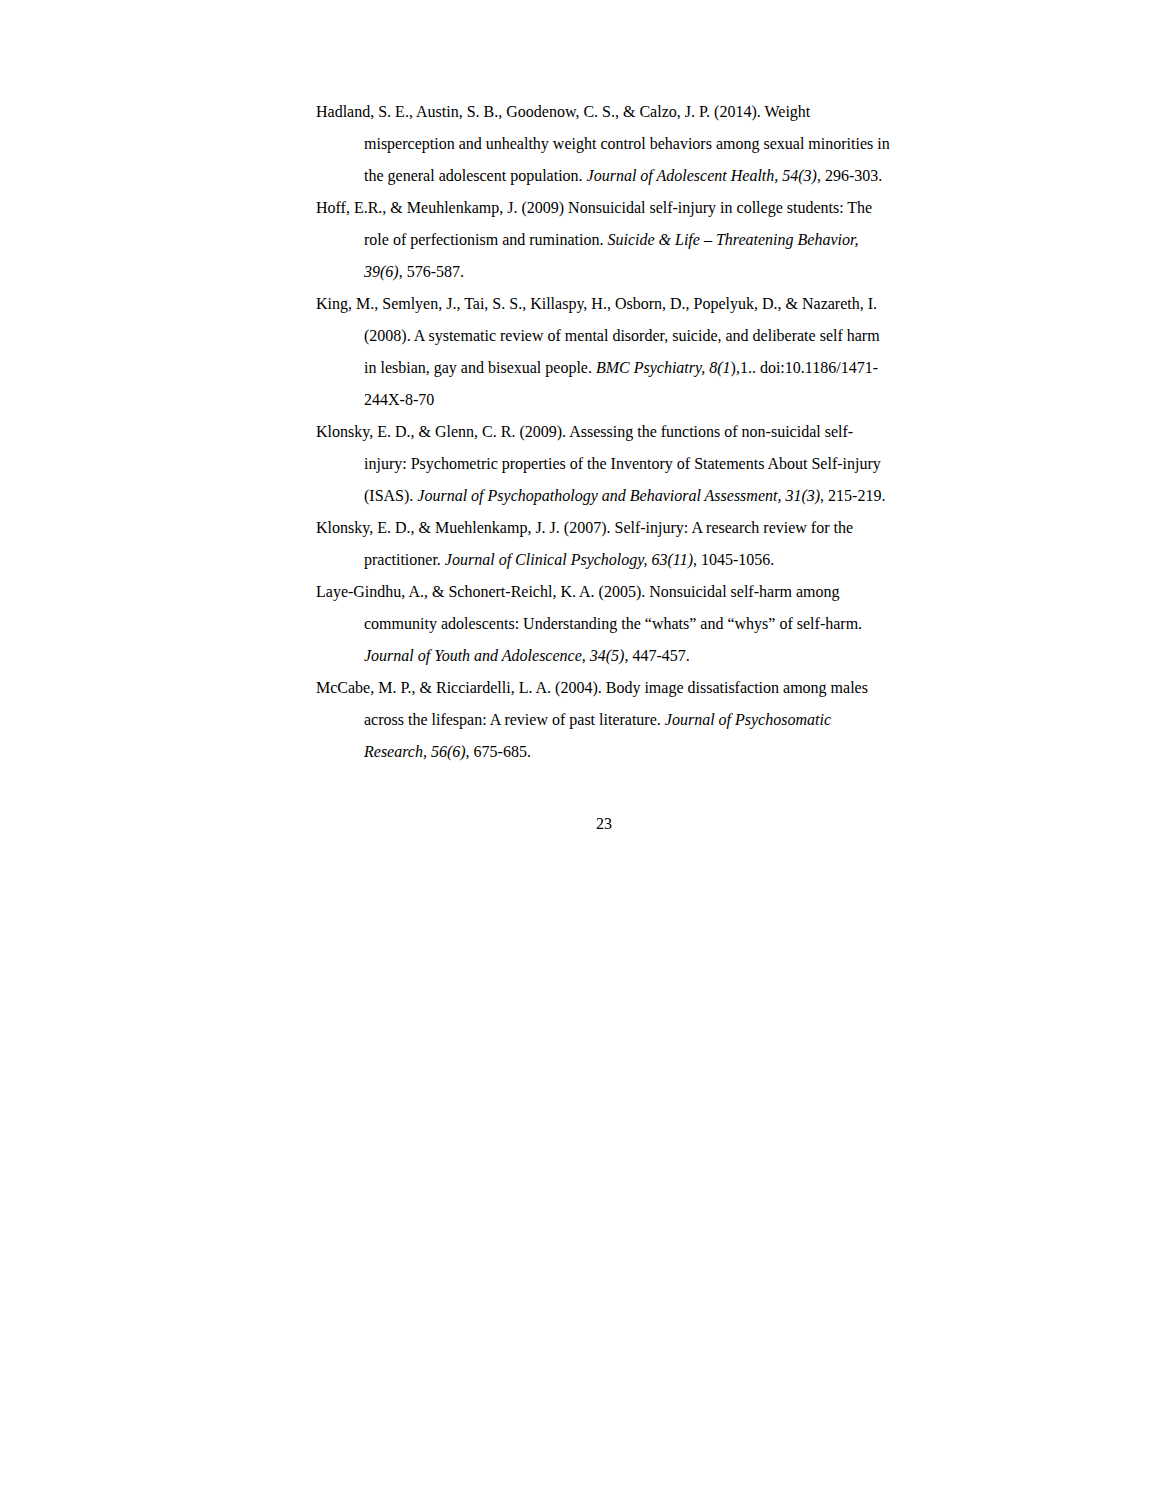Hadland, S. E., Austin, S. B., Goodenow, C. S., & Calzo, J. P. (2014). Weight misperception and unhealthy weight control behaviors among sexual minorities in the general adolescent population. Journal of Adolescent Health, 54(3), 296-303.
Hoff, E.R., & Meuhlenkamp, J. (2009) Nonsuicidal self-injury in college students: The role of perfectionism and rumination. Suicide & Life – Threatening Behavior, 39(6), 576-587.
King, M., Semlyen, J., Tai, S. S., Killaspy, H., Osborn, D., Popelyuk, D., & Nazareth, I. (2008). A systematic review of mental disorder, suicide, and deliberate self harm in lesbian, gay and bisexual people. BMC Psychiatry, 8(1),1.. doi:10.1186/1471-244X-8-70
Klonsky, E. D., & Glenn, C. R. (2009). Assessing the functions of non-suicidal self-injury: Psychometric properties of the Inventory of Statements About Self-injury (ISAS). Journal of Psychopathology and Behavioral Assessment, 31(3), 215-219.
Klonsky, E. D., & Muehlenkamp, J. J. (2007). Self‐injury: A research review for the practitioner. Journal of Clinical Psychology, 63(11), 1045-1056.
Laye-Gindhu, A., & Schonert-Reichl, K. A. (2005). Nonsuicidal self-harm among community adolescents: Understanding the “whats” and “whys” of self-harm. Journal of Youth and Adolescence, 34(5), 447-457.
McCabe, M. P., & Ricciardelli, L. A. (2004). Body image dissatisfaction among males across the lifespan: A review of past literature. Journal of Psychosomatic Research, 56(6), 675-685.
23